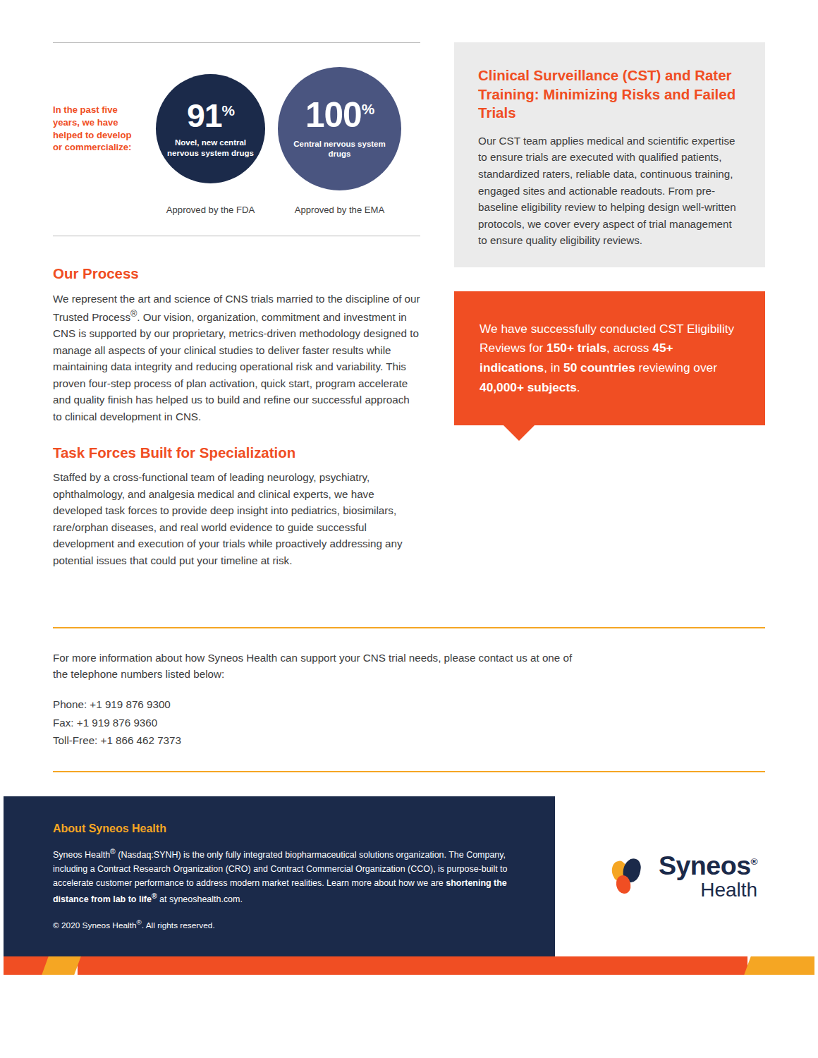In the past five years, we have helped to develop or commercialize:
91%
Novel, new central nervous system drugs
100%
Central nervous system drugs
Approved by the FDA
Approved by the EMA
Our Process
We represent the art and science of CNS trials married to the discipline of our Trusted Process®. Our vision, organization, commitment and investment in CNS is supported by our proprietary, metrics-driven methodology designed to manage all aspects of your clinical studies to deliver faster results while maintaining data integrity and reducing operational risk and variability. This proven four-step process of plan activation, quick start, program accelerate and quality finish has helped us to build and refine our successful approach to clinical development in CNS.
Task Forces Built for Specialization
Staffed by a cross-functional team of leading neurology, psychiatry, ophthalmology, and analgesia medical and clinical experts, we have developed task forces to provide deep insight into pediatrics, biosimilars, rare/orphan diseases, and real world evidence to guide successful development and execution of your trials while proactively addressing any potential issues that could put your timeline at risk.
Clinical Surveillance (CST) and Rater Training: Minimizing Risks and Failed Trials
Our CST team applies medical and scientific expertise to ensure trials are executed with qualified patients, standardized raters, reliable data, continuous training, engaged sites and actionable readouts. From pre-baseline eligibility review to helping design well-written protocols, we cover every aspect of trial management to ensure quality eligibility reviews.
We have successfully conducted CST Eligibility Reviews for 150+ trials, across 45+ indications, in 50 countries reviewing over 40,000+ subjects.
For more information about how Syneos Health can support your CNS trial needs, please contact us at one of the telephone numbers listed below:
Phone: +1 919 876 9300
Fax: +1 919 876 9360
Toll-Free: +1 866 462 7373
About Syneos Health
Syneos Health® (Nasdaq:SYNH) is the only fully integrated biopharmaceutical solutions organization. The Company, including a Contract Research Organization (CRO) and Contract Commercial Organization (CCO), is purpose-built to accelerate customer performance to address modern market realities. Learn more about how we are shortening the distance from lab to life® at syneoshealth.com.
© 2020 Syneos Health®. All rights reserved.
Syneos® Health